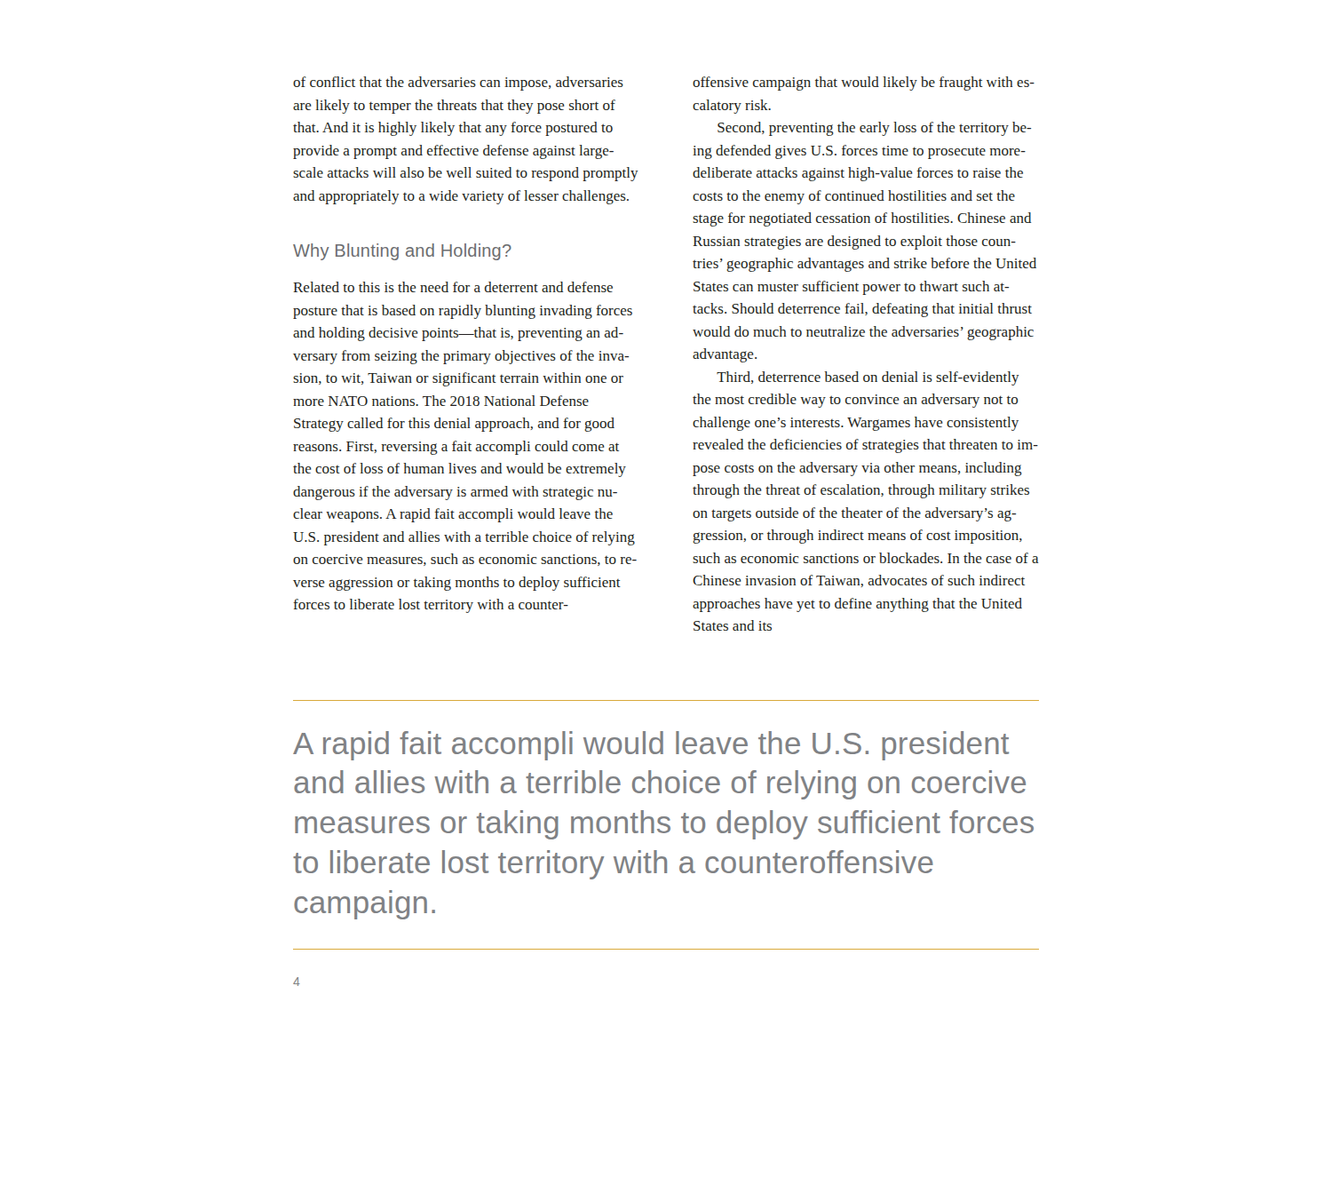of conflict that the adversaries can impose, adversaries are likely to temper the threats that they pose short of that. And it is highly likely that any force postured to provide a prompt and effective defense against large-scale attacks will also be well suited to respond promptly and appropriately to a wide variety of lesser challenges.
Why Blunting and Holding?
Related to this is the need for a deterrent and defense posture that is based on rapidly blunting invading forces and holding decisive points—that is, preventing an adversary from seizing the primary objectives of the invasion, to wit, Taiwan or significant terrain within one or more NATO nations. The 2018 National Defense Strategy called for this denial approach, and for good reasons. First, reversing a fait accompli could come at the cost of loss of human lives and would be extremely dangerous if the adversary is armed with strategic nuclear weapons. A rapid fait accompli would leave the U.S. president and allies with a terrible choice of relying on coercive measures, such as economic sanctions, to reverse aggression or taking months to deploy sufficient forces to liberate lost territory with a counter-
offensive campaign that would likely be fraught with escalatory risk.
Second, preventing the early loss of the territory being defended gives U.S. forces time to prosecute more-deliberate attacks against high-value forces to raise the costs to the enemy of continued hostilities and set the stage for negotiated cessation of hostilities. Chinese and Russian strategies are designed to exploit those countries’ geographic advantages and strike before the United States can muster sufficient power to thwart such attacks. Should deterrence fail, defeating that initial thrust would do much to neutralize the adversaries’ geographic advantage.
Third, deterrence based on denial is self-evidently the most credible way to convince an adversary not to challenge one’s interests. Wargames have consistently revealed the deficiencies of strategies that threaten to impose costs on the adversary via other means, including through the threat of escalation, through military strikes on targets outside of the theater of the adversary’s aggression, or through indirect means of cost imposition, such as economic sanctions or blockades. In the case of a Chinese invasion of Taiwan, advocates of such indirect approaches have yet to define anything that the United States and its
A rapid fait accompli would leave the U.S. president and allies with a terrible choice of relying on coercive measures or taking months to deploy sufficient forces to liberate lost territory with a counteroffensive campaign.
4